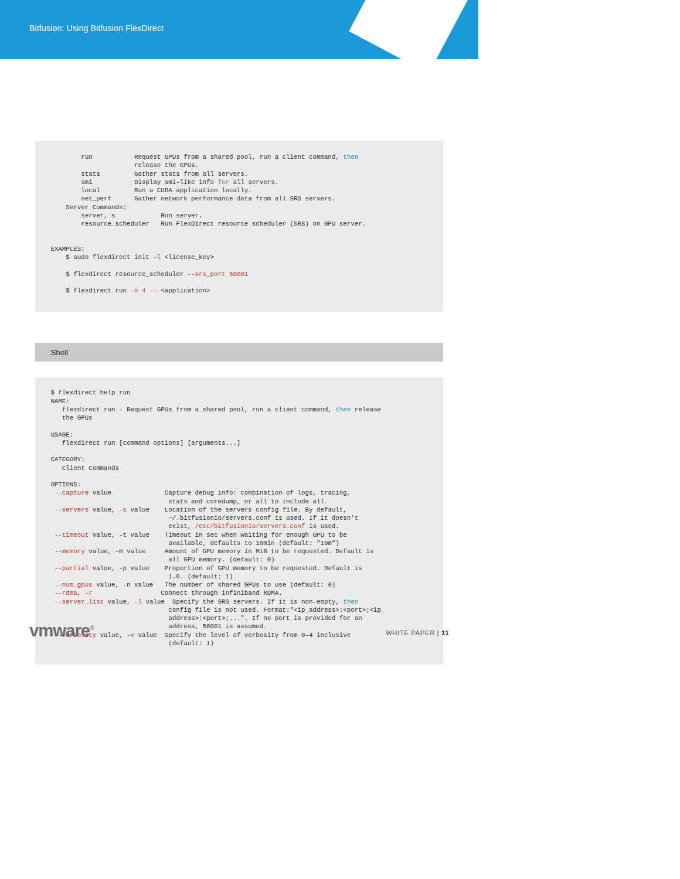Bitfusion: Using Bitfusion FlexDirect
        run           Request GPUs from a shared pool, run a client command, then
                      release the GPUs.
        stats         Gather stats from all servers.
        smi           Display smi-like info for all servers.
        local         Run a CUDA application locally.
        net_perf      Gather network performance data from all SRS servers.
    Server Commands:
        server, s            Run server.
        resource_scheduler   Run FlexDirect resource scheduler (SRS) on GPU server.


EXAMPLES:
    $ sudo flexdirect init -l <license_key>

    $ flexdirect resource_scheduler --srs_port 50001

    $ flexdirect run -n 4 -- <application>
Shell
$ flexdirect help run
NAME:
   flexdirect run - Request GPUs from a shared pool, run a client command, then release
   the GPUs

USAGE:
   flexdirect run [command options] [arguments...]

CATEGORY:
   Client Commands

OPTIONS:
 --capture value              Capture debug info: combination of logs, tracing,
                               stats and coredump, or all to include all.
 --servers value, -s value    Location of the servers config file. By default,
                               ~/.bitfusionio/servers.conf is used. If it doesn't
                               exist, /etc/bitfusionio/servers.conf is used.
 --timeout value, -t value    Timeout in sec when waiting for enough GPU to be
                               available, defaults to 10min (default: "10m")
 --memory value, -m value     Amount of GPU memory in MiB to be requested. Default is
                               all GPU memory. (default: 0)
 --partial value, -p value    Proportion of GPU memory to be requested. Default is
                               1.0. (default: 1)
 --num_gpus value, -n value   The number of shared GPUs to use (default: 0)
 --rdma, -r                  Connect through infiniband RDMA.
 --server_list value, -l value  Specify the SRS servers. If it is non-empty, then
                               config file is not used. Format:"<ip_address>:<port>;<ip_
                               address>:<port>;...". If no port is provided for an
                               address, 56001 is assumed.
 --verbosity value, -v value  Specify the level of verbosity from 0-4 inclusive
                               (default: 1)
vmware®
WHITE PAPER | 11